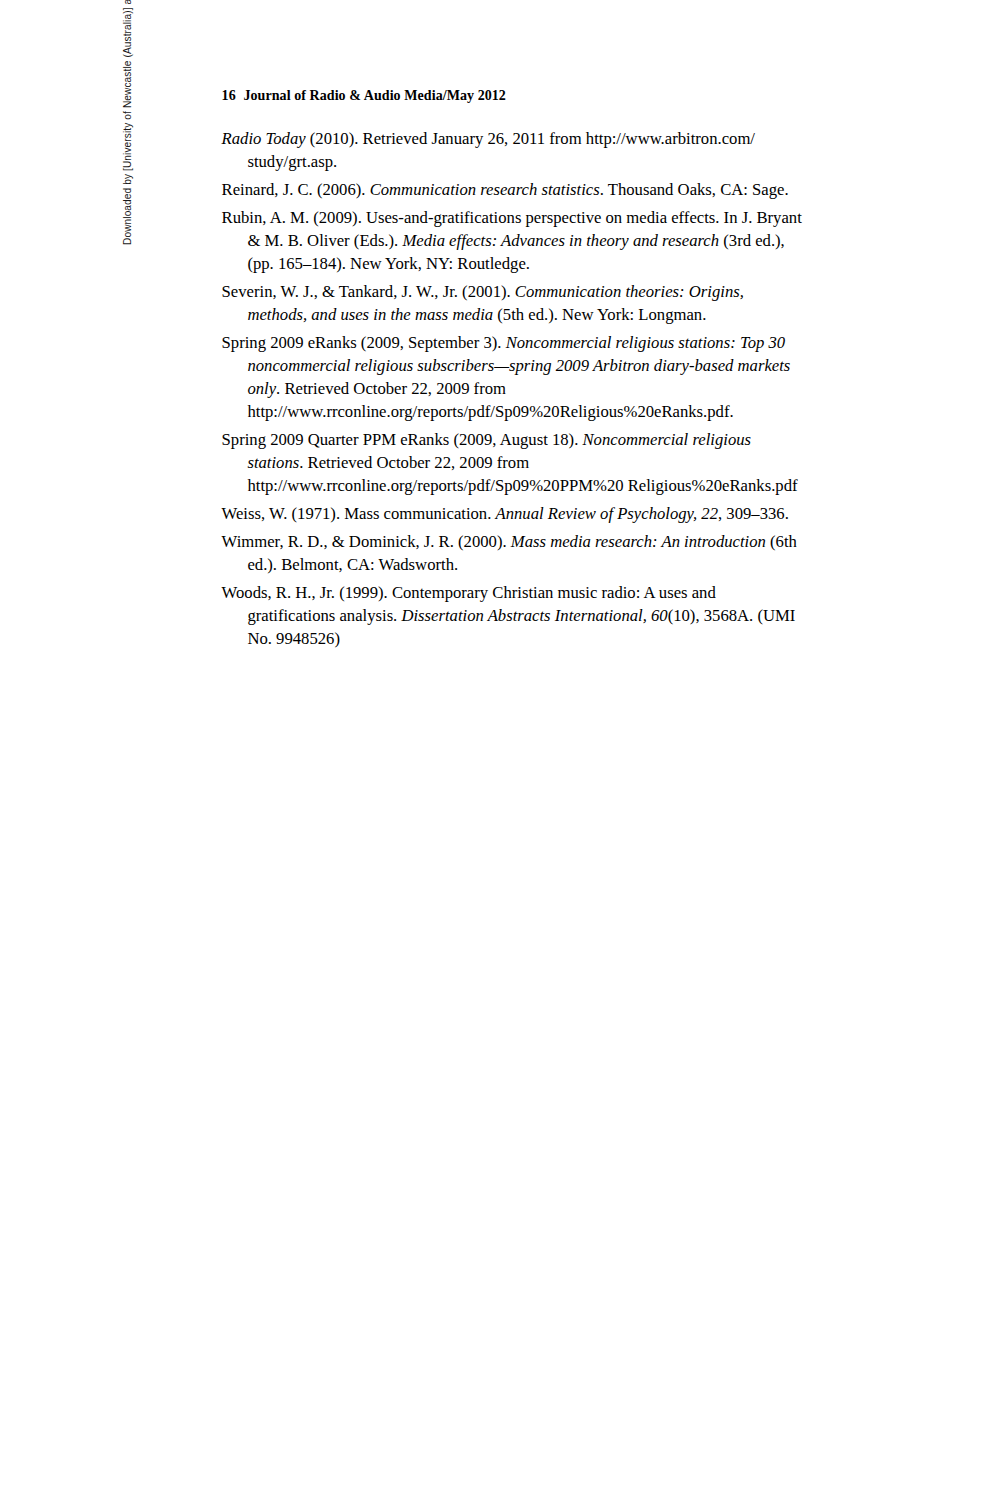Downloaded by [University of Newcastle (Australia)] at 01:53 06 October 2014
16 Journal of Radio & Audio Media/May 2012
Radio Today (2010). Retrieved January 26, 2011 from http://www.arbitron.com/ study/grt.asp.
Reinard, J. C. (2006). Communication research statistics. Thousand Oaks, CA: Sage.
Rubin, A. M. (2009). Uses-and-gratifications perspective on media effects. In J. Bryant & M. B. Oliver (Eds.). Media effects: Advances in theory and research (3rd ed.), (pp. 165–184). New York, NY: Routledge.
Severin, W. J., & Tankard, J. W., Jr. (2001). Communication theories: Origins, methods, and uses in the mass media (5th ed.). New York: Longman.
Spring 2009 eRanks (2009, September 3). Noncommercial religious stations: Top 30 noncommercial religious subscribers—spring 2009 Arbitron diary-based markets only. Retrieved October 22, 2009 from http://www.rrconline.org/reports/pdf/Sp09%20Religious%20eRanks.pdf.
Spring 2009 Quarter PPM eRanks (2009, August 18). Noncommercial religious stations. Retrieved October 22, 2009 from http://www.rrconline.org/reports/pdf/Sp09%20PPM%20 Religious%20eRanks.pdf
Weiss, W. (1971). Mass communication. Annual Review of Psychology, 22, 309–336.
Wimmer, R. D., & Dominick, J. R. (2000). Mass media research: An introduction (6th ed.). Belmont, CA: Wadsworth.
Woods, R. H., Jr. (1999). Contemporary Christian music radio: A uses and gratifications analysis. Dissertation Abstracts International, 60(10), 3568A. (UMI No. 9948526)